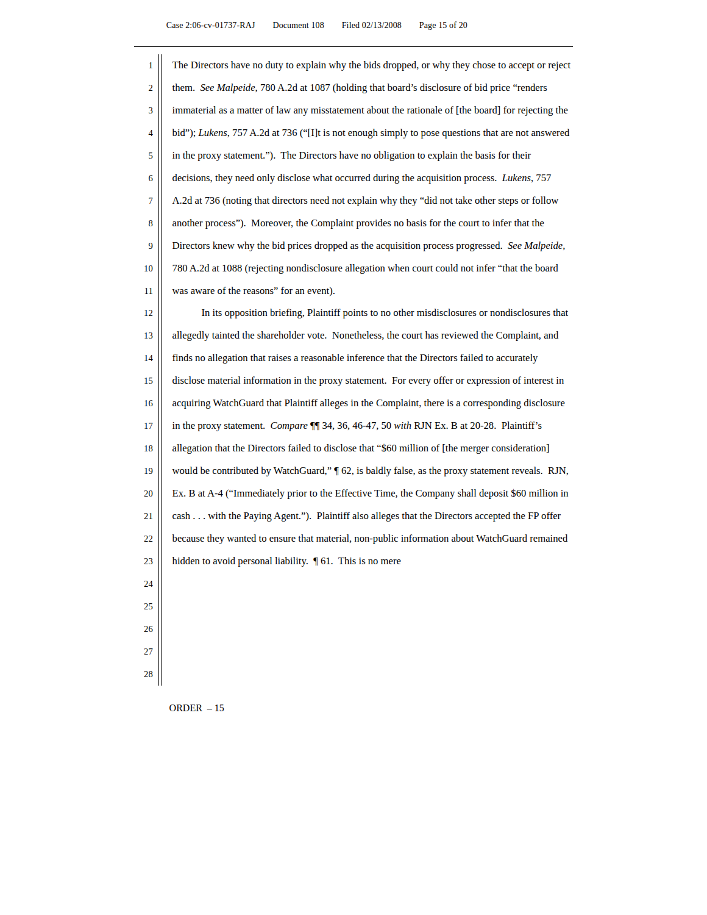Case 2:06-cv-01737-RAJ Document 108 Filed 02/13/2008 Page 15 of 20
1
2
3
4
5
6
7
8
9
10
11
12
13
14
15
16
17
18
19
20
21
22
23
24
25
26
27
28
The Directors have no duty to explain why the bids dropped, or why they chose to accept or reject them. See Malpeide, 780 A.2d at 1087 (holding that board’s disclosure of bid price “renders immaterial as a matter of law any misstatement about the rationale of [the board] for rejecting the bid”); Lukens, 757 A.2d at 736 (“[I]t is not enough simply to pose questions that are not answered in the proxy statement.”). The Directors have no obligation to explain the basis for their decisions, they need only disclose what occurred during the acquisition process. Lukens, 757 A.2d at 736 (noting that directors need not explain why they “did not take other steps or follow another process”). Moreover, the Complaint provides no basis for the court to infer that the Directors knew why the bid prices dropped as the acquisition process progressed. See Malpeide, 780 A.2d at 1088 (rejecting nondisclosure allegation when court could not infer “that the board was aware of the reasons” for an event).
In its opposition briefing, Plaintiff points to no other misdisclosures or nondisclosures that allegedly tainted the shareholder vote. Nonetheless, the court has reviewed the Complaint, and finds no allegation that raises a reasonable inference that the Directors failed to accurately disclose material information in the proxy statement. For every offer or expression of interest in acquiring WatchGuard that Plaintiff alleges in the Complaint, there is a corresponding disclosure in the proxy statement. Compare ¶¶ 34, 36, 46-47, 50 with RJN Ex. B at 20-28. Plaintiff’s allegation that the Directors failed to disclose that “$60 million of [the merger consideration] would be contributed by WatchGuard,” ¶ 62, is baldly false, as the proxy statement reveals. RJN, Ex. B at A-4 (“Immediately prior to the Effective Time, the Company shall deposit $60 million in cash . . . with the Paying Agent.”). Plaintiff also alleges that the Directors accepted the FP offer because they wanted to ensure that material, non-public information about WatchGuard remained hidden to avoid personal liability. ¶ 61. This is no mere
ORDER – 15